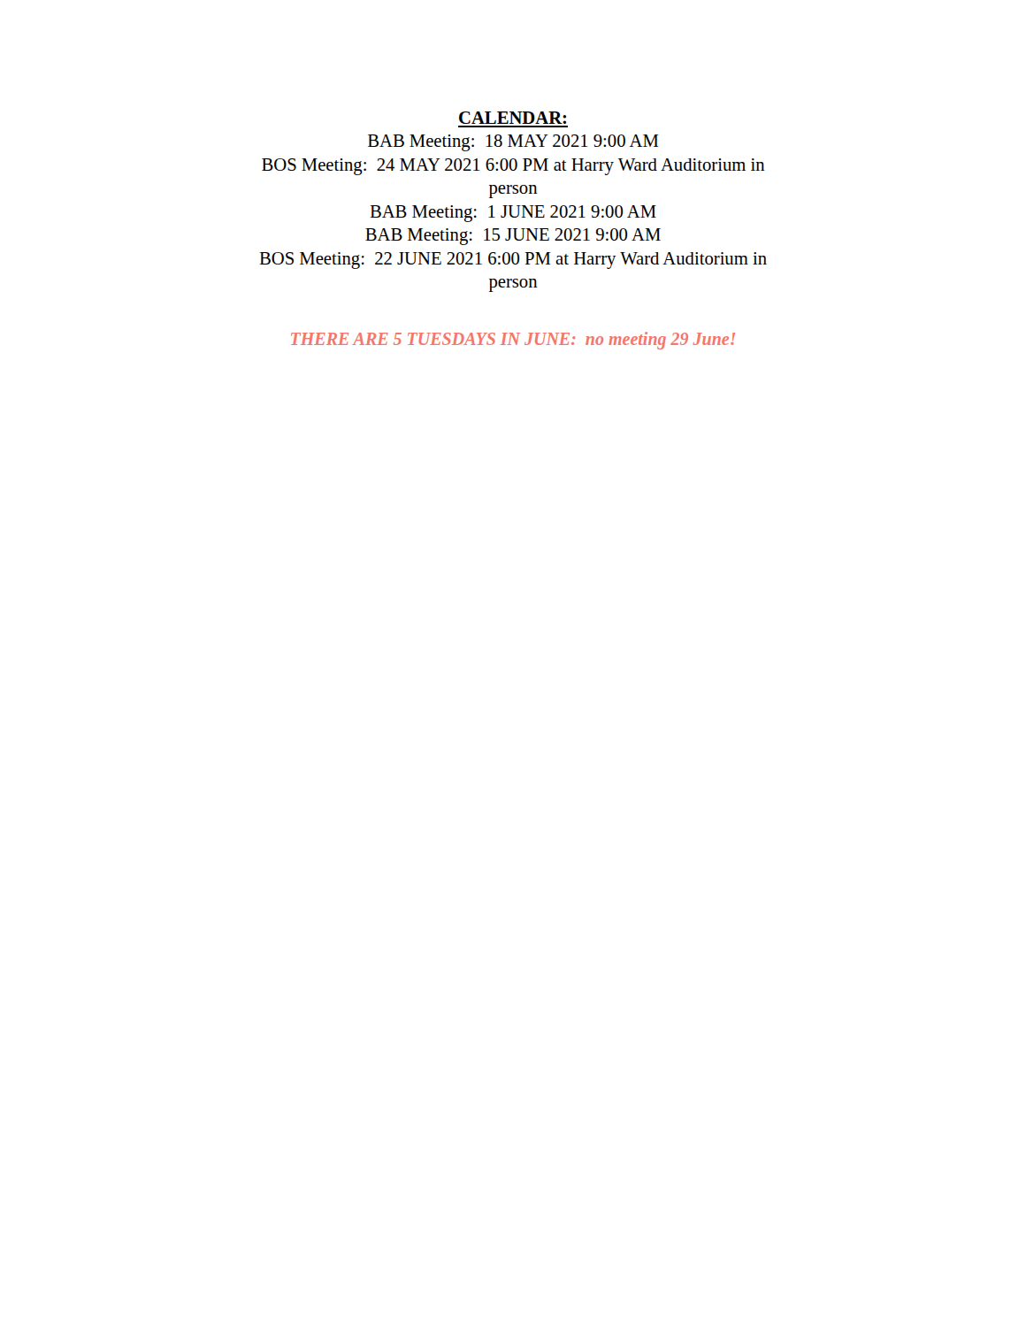CALENDAR:
BAB Meeting: 18 MAY 2021 9:00 AM
BOS Meeting: 24 MAY 2021 6:00 PM at Harry Ward Auditorium in person
BAB Meeting: 1 JUNE 2021 9:00 AM
BAB Meeting: 15 JUNE 2021 9:00 AM
BOS Meeting: 22 JUNE 2021 6:00 PM at Harry Ward Auditorium in person
THERE ARE 5 TUESDAYS IN JUNE: no meeting 29 June!